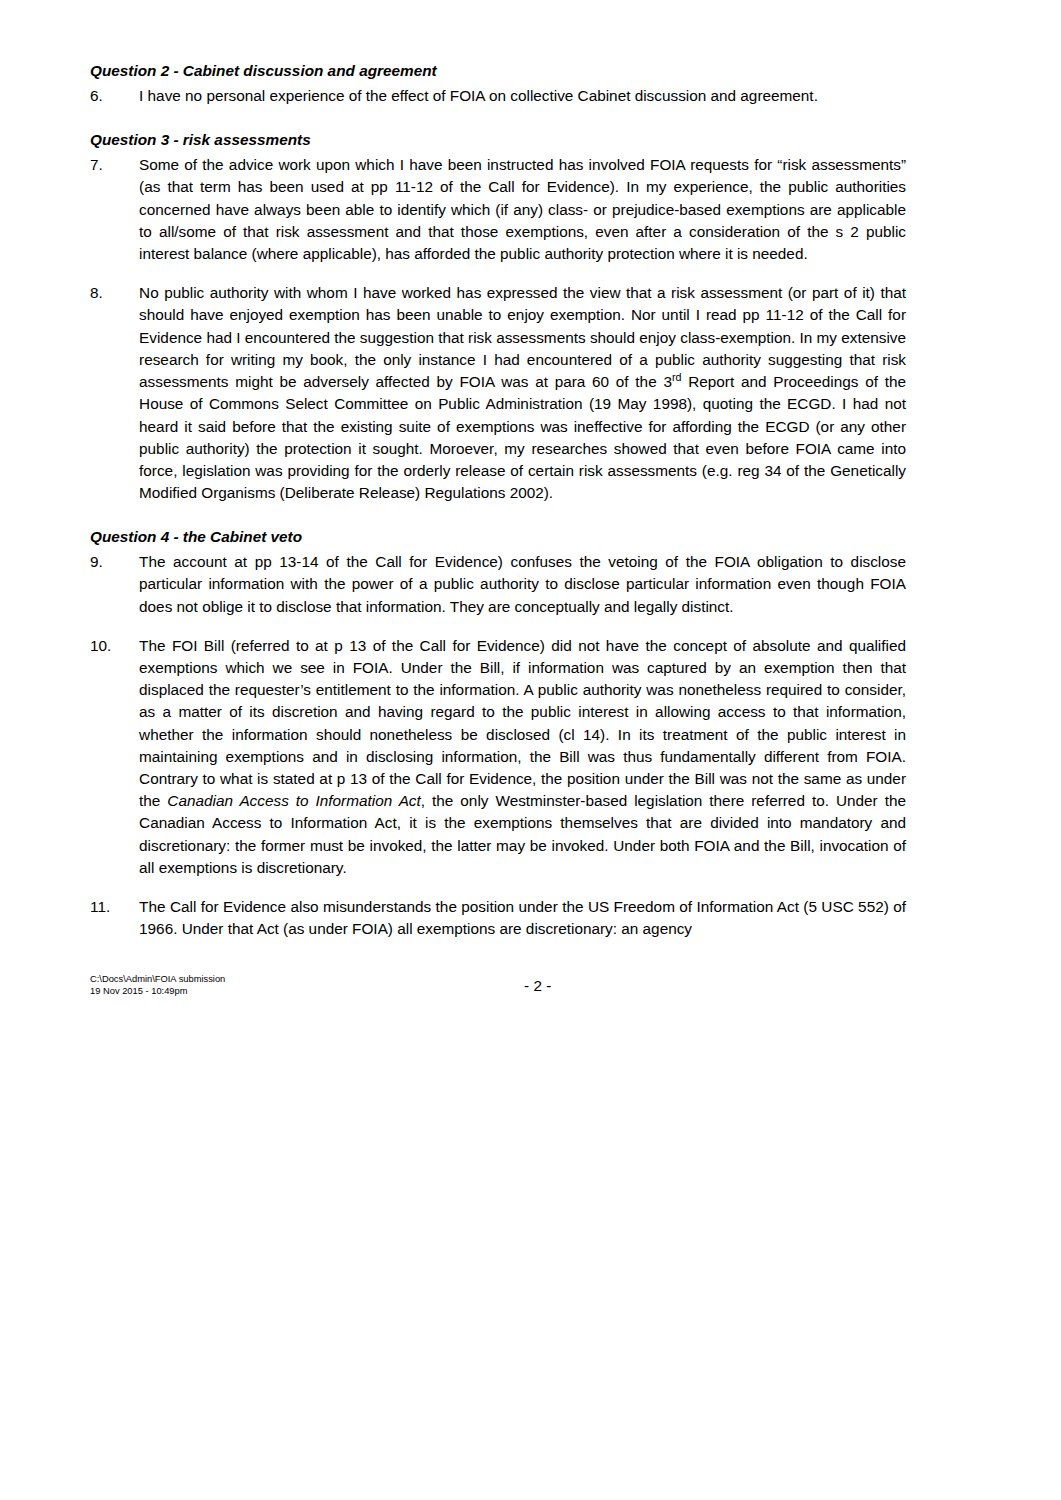Question 2 - Cabinet discussion and agreement
6. I have no personal experience of the effect of FOIA on collective Cabinet discussion and agreement.
Question 3 - risk assessments
7. Some of the advice work upon which I have been instructed has involved FOIA requests for “risk assessments” (as that term has been used at pp 11-12 of the Call for Evidence). In my experience, the public authorities concerned have always been able to identify which (if any) class- or prejudice-based exemptions are applicable to all/some of that risk assessment and that those exemptions, even after a consideration of the s 2 public interest balance (where applicable), has afforded the public authority protection where it is needed.
8. No public authority with whom I have worked has expressed the view that a risk assessment (or part of it) that should have enjoyed exemption has been unable to enjoy exemption. Nor until I read pp 11-12 of the Call for Evidence had I encountered the suggestion that risk assessments should enjoy class-exemption. In my extensive research for writing my book, the only instance I had encountered of a public authority suggesting that risk assessments might be adversely affected by FOIA was at para 60 of the 3rd Report and Proceedings of the House of Commons Select Committee on Public Administration (19 May 1998), quoting the ECGD. I had not heard it said before that the existing suite of exemptions was ineffective for affording the ECGD (or any other public authority) the protection it sought. Moroever, my researches showed that even before FOIA came into force, legislation was providing for the orderly release of certain risk assessments (e.g. reg 34 of the Genetically Modified Organisms (Deliberate Release) Regulations 2002).
Question 4 - the Cabinet veto
9. The account at pp 13-14 of the Call for Evidence) confuses the vetoing of the FOIA obligation to disclose particular information with the power of a public authority to disclose particular information even though FOIA does not oblige it to disclose that information. They are conceptually and legally distinct.
10. The FOI Bill (referred to at p 13 of the Call for Evidence) did not have the concept of absolute and qualified exemptions which we see in FOIA. Under the Bill, if information was captured by an exemption then that displaced the requester’s entitlement to the information. A public authority was nonetheless required to consider, as a matter of its discretion and having regard to the public interest in allowing access to that information, whether the information should nonetheless be disclosed (cl 14). In its treatment of the public interest in maintaining exemptions and in disclosing information, the Bill was thus fundamentally different from FOIA. Contrary to what is stated at p 13 of the Call for Evidence, the position under the Bill was not the same as under the Canadian Access to Information Act, the only Westminster-based legislation there referred to. Under the Canadian Access to Information Act, it is the exemptions themselves that are divided into mandatory and discretionary: the former must be invoked, the latter may be invoked. Under both FOIA and the Bill, invocation of all exemptions is discretionary.
11. The Call for Evidence also misunderstands the position under the US Freedom of Information Act (5 USC 552) of 1966. Under that Act (as under FOIA) all exemptions are discretionary: an agency
C:\Docs\Admin\FOIA submission
19 Nov 2015 - 10:49pm
- 2 -